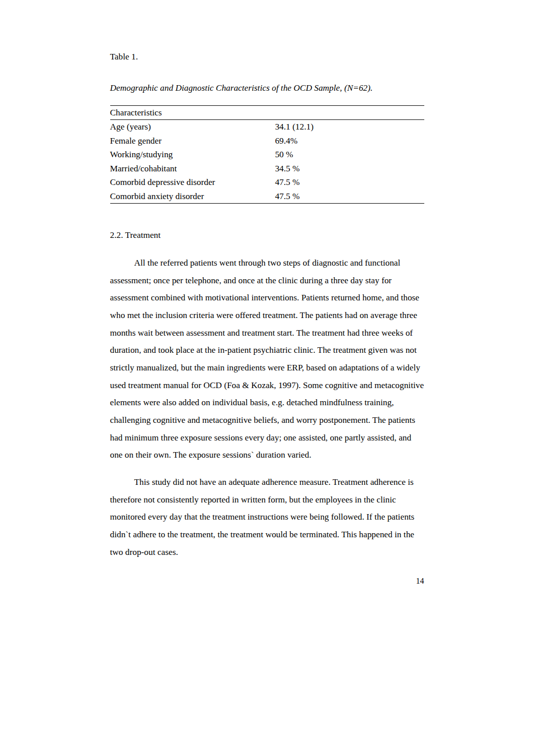Table 1.
Demographic and Diagnostic Characteristics of the OCD Sample, (N=62).
| Characteristics | |
| --- | --- |
| Age (years) | 34.1 (12.1) |
| Female gender | 69.4% |
| Working/studying | 50 % |
| Married/cohabitant | 34.5 % |
| Comorbid depressive disorder | 47.5 % |
| Comorbid anxiety disorder | 47.5 % |
2.2. Treatment
All the referred patients went through two steps of diagnostic and functional assessment; once per telephone, and once at the clinic during a three day stay for assessment combined with motivational interventions. Patients returned home, and those who met the inclusion criteria were offered treatment. The patients had on average three months wait between assessment and treatment start. The treatment had three weeks of duration, and took place at the in-patient psychiatric clinic. The treatment given was not strictly manualized, but the main ingredients were ERP, based on adaptations of a widely used treatment manual for OCD (Foa & Kozak, 1997). Some cognitive and metacognitive elements were also added on individual basis, e.g. detached mindfulness training, challenging cognitive and metacognitive beliefs, and worry postponement. The patients had minimum three exposure sessions every day; one assisted, one partly assisted, and one on their own. The exposure sessions` duration varied.
This study did not have an adequate adherence measure. Treatment adherence is therefore not consistently reported in written form, but the employees in the clinic monitored every day that the treatment instructions were being followed. If the patients didn`t adhere to the treatment, the treatment would be terminated. This happened in the two drop-out cases.
14